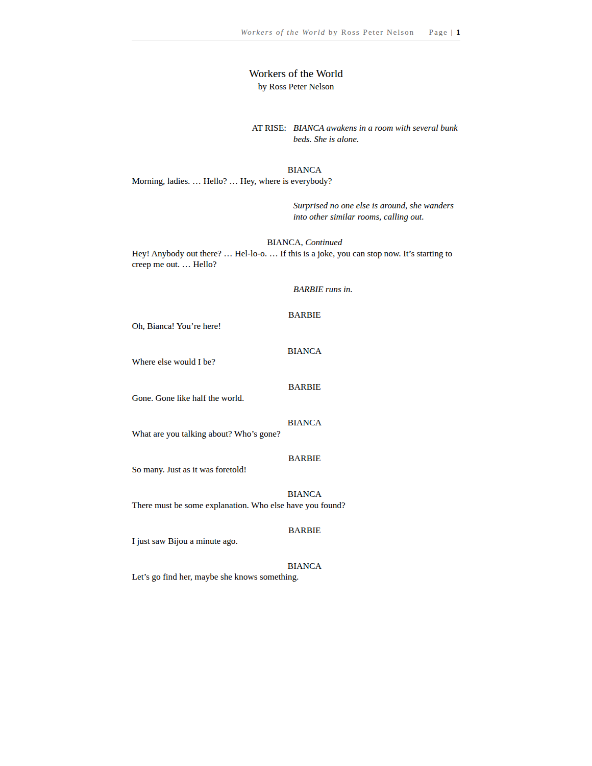Workers of the World by Ross Peter Nelson Page | 1
Workers of the World
by Ross Peter Nelson
AT RISE:
BIANCA awakens in a room with several bunk beds. She is alone.
Bianca
Morning, ladies. … Hello? … Hey, where is everybody?
Surprised no one else is around, she wanders into other similar rooms, calling out.
Bianca, Continued
Hey! Anybody out there? … Hel-lo-o. … If this is a joke, you can stop now. It’s starting to creep me out. … Hello?
BARBIE runs in.
Barbie
Oh, Bianca! You’re here!
Bianca
Where else would I be?
Barbie
Gone. Gone like half the world.
Bianca
What are you talking about? Who’s gone?
Barbie
So many. Just as it was foretold!
Bianca
There must be some explanation. Who else have you found?
Barbie
I just saw Bijou a minute ago.
Bianca
Let’s go find her, maybe she knows something.